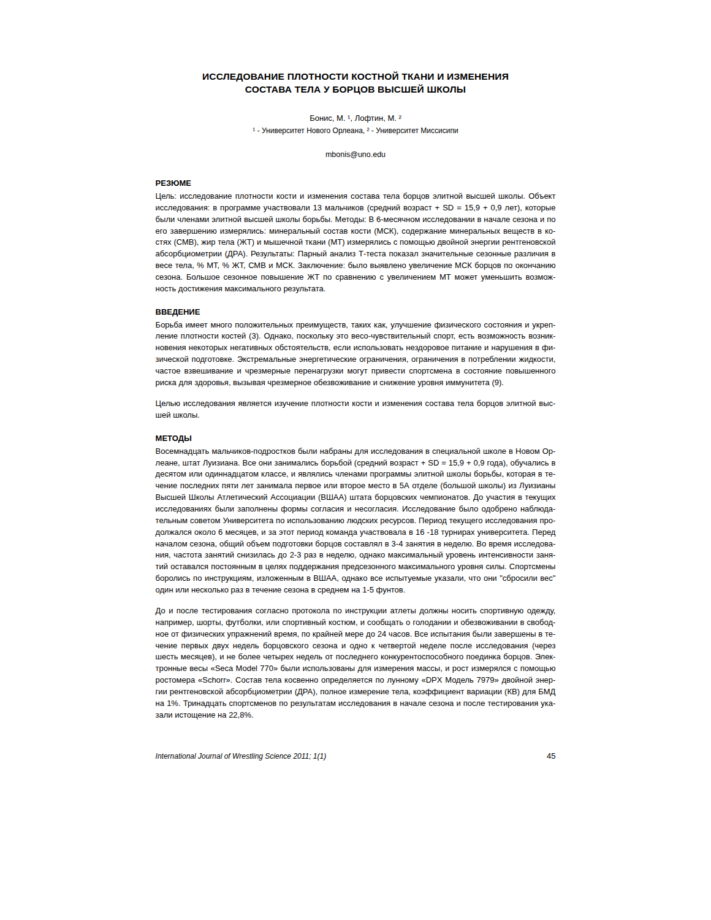Исследование плотности костной ткани и изменения
состава тела у борцов высшей школы
Бонис, М. ¹, Лофтин, М. ²
¹ - Университет Нового Орлеана, ² - Университет Миссисипи
mbonis@uno.edu
Резюме
Цель: исследование плотности кости и изменения состава тела борцов элитной высшей школы. Объект исследования: в программе участвовали 13 мальчиков (средний возраст + SD = 15,9 + 0,9 лет), которые были членами элитной высшей школы борьбы. Методы: В 6-месячном исследовании в начале сезона и по его завершению измерялись: минеральный состав кости (МСК), содержание минеральных веществ в костях (СМВ), жир тела (ЖТ) и мышечной ткани (МТ) измерялись с помощью двойной энергии рентгеновской абсорбциометрии (ДРА). Результаты: Парный анализ Т-теста показал значительные сезонные различия в весе тела, % МТ, % ЖТ, СМВ и МСК. Заключение: было выявлено увеличение МСК борцов по окончанию сезона. Большое сезонное повышение ЖТ по сравнению с увеличением МТ может уменьшить возможность достижения максимального результата.
Введение
Борьба имеет много положительных преимуществ, таких как, улучшение физического состояния и укрепление плотности костей (3). Однако, поскольку это весо-чувствительный спорт, есть возможность возникновения некоторых негативных обстоятельств, если использовать нездоровое питание и нарушения в физической подготовке. Экстремальные энергетические ограничения, ограничения в потреблении жидкости, частое взвешивание и чрезмерные перенагрузки могут привести спортсмена в состояние повышенного риска для здоровья, вызывая чрезмерное обезвоживание и снижение уровня иммунитета (9).
Целью исследования является изучение плотности кости и изменения состава тела борцов элитной высшей школы.
Методы
Восемнадцать мальчиков-подростков были набраны для исследования в специальной школе в Новом Орлеане, штат Луизиана. Все они занимались борьбой (средний возраст + SD = 15,9 + 0,9 года), обучались в десятом или одиннадцатом классе, и являлись членами программы элитной школы борьбы, которая в течение последних пяти лет занимала первое или второе место в 5А отделе (большой школы) из Луизианы Высшей Школы Атлетический Ассоциации (ВШАА) штата борцовских чемпионатов. До участия в текущих исследованиях были заполнены формы согласия и несогласия. Исследование было одобрено наблюдательным советом Университета по использованию людских ресурсов. Период текущего исследования продолжался около 6 месяцев, и за этот период команда участвовала в 16 -18 турнирах университета. Перед началом сезона, общий объем подготовки борцов составлял в 3-4 занятия в неделю. Во время исследования, частота занятий снизилась до 2-3 раз в неделю, однако максимальный уровень интенсивности занятий оставался постоянным в целях поддержания предсезонного максимального уровня силы. Спортсмены боролись по инструкциям, изложенным в ВШАА, однако все испытуемые указали, что они "сбросили вес" один или несколько раз в течение сезона в среднем на 1-5 фунтов.
До и после тестирования согласно протокола по инструкции атлеты должны носить спортивную одежду, например, шорты, футболки, или спортивный костюм, и сообщать о голодании и обезвоживании в свободное от физических упражнений время, по крайней мере до 24 часов. Все испытания были завершены в течение первых двух недель борцовского сезона и одно к четвертой неделе после исследования (через шесть месяцев), и не более четырех недель от последнего конкурентоспособного поединка борцов. Электронные весы «Seca Model 770» были использованы для измерения массы, и рост измерялся с помощью ростомера «Schorr». Состав тела косвенно определяется по лунному «DPX Модель 7979» двойной энергии рентгеновской абсорбциометрии (ДРА), полное измерение тела, коэффициент вариации (КВ) для БМД на 1%. Тринадцать спортсменов по результатам исследования в начале сезона и после тестирования указали истощение на 22,8%.
International Journal of Wrestling Science 2011; 1(1)
45